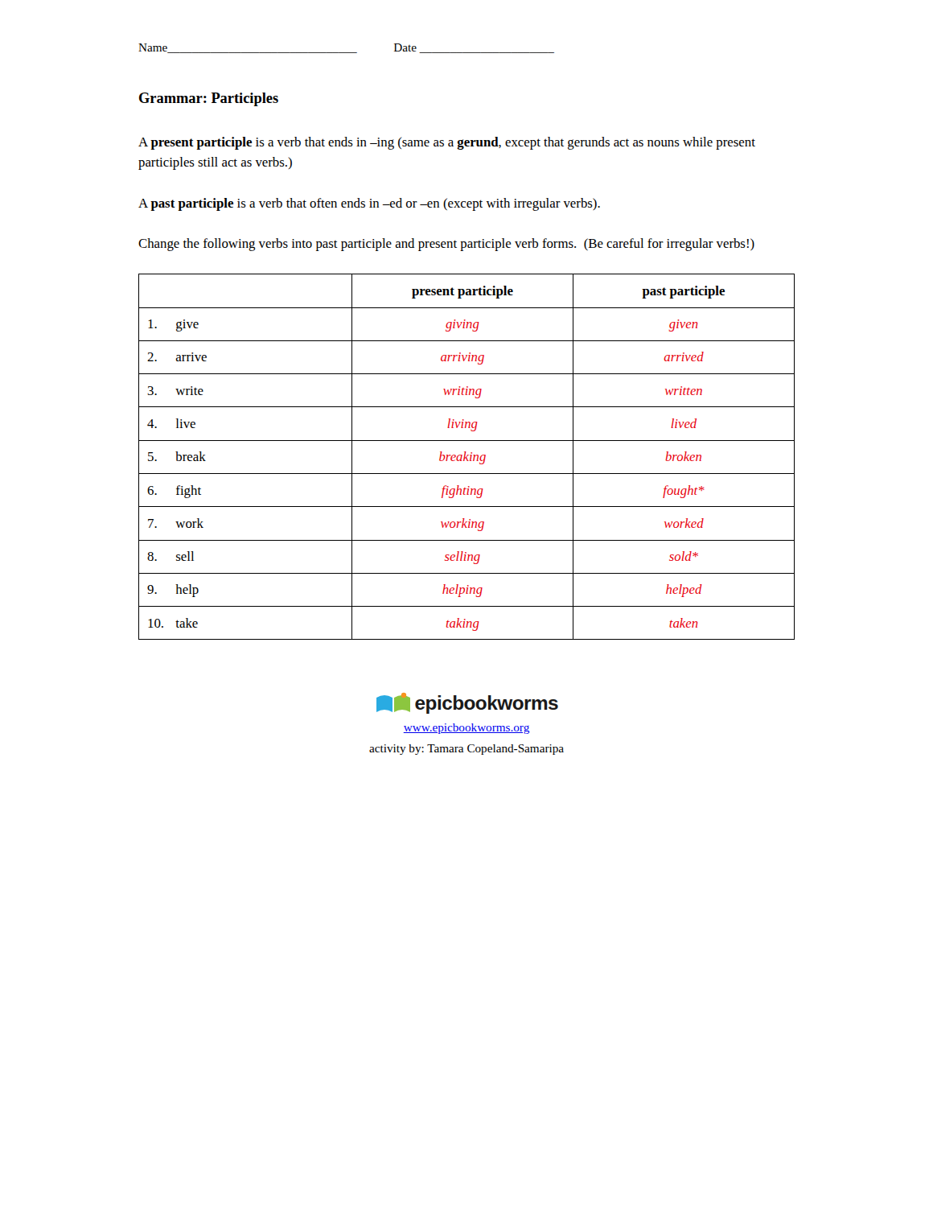Name_______________________________ Date ______________________
Grammar: Participles
A present participle is a verb that ends in –ing (same as a gerund, except that gerunds act as nouns while present participles still act as verbs.)
A past participle is a verb that often ends in –ed or –en (except with irregular verbs).
Change the following verbs into past participle and present participle verb forms. (Be careful for irregular verbs!)
| | present participle | past participle |
| --- | --- | --- |
| 1. give | giving | given |
| 2. arrive | arriving | arrived |
| 3. write | writing | written |
| 4. live | living | lived |
| 5. break | breaking | broken |
| 6. fight | fighting | fought* |
| 7. work | working | worked |
| 8. sell | selling | sold* |
| 9. help | helping | helped |
| 10. take | taking | taken |
epic bookworms
www.epicbookworms.org
activity by: Tamara Copeland-Samaripa